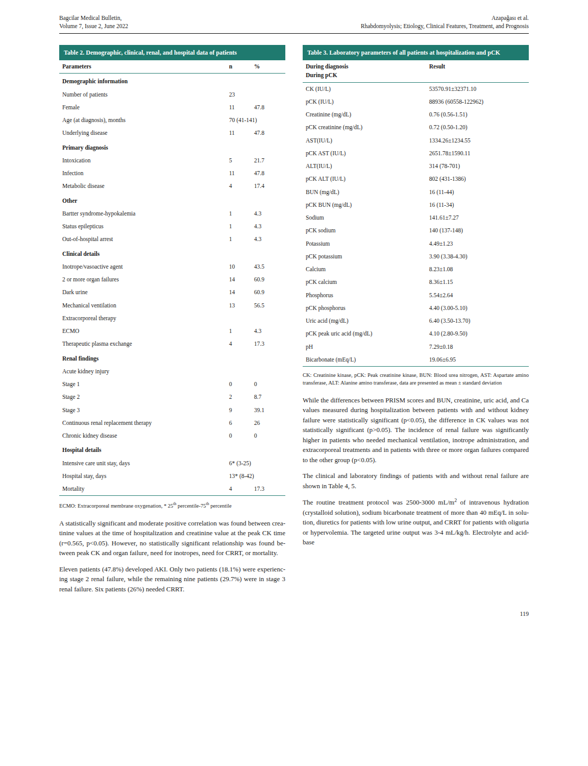Bagcilar Medical Bulletin,
Volume 7, Issue 2, June 2022
Azapağası et al.
Rhabdomyolysis; Etiology, Clinical Features, Treatment, and Prognosis
Table 2. Demographic, clinical, renal, and hospital data of patients
| Parameters | n | % |
| --- | --- | --- |
| Demographic information |
| Number of patients | 23 | |
| Female | 11 | 47.8 |
| Age (at diagnosis), months | 70 (41-141) |
| Underlying disease | 11 | 47.8 |
| Primary diagnosis |
| Intoxication | 5 | 21.7 |
| Infection | 11 | 47.8 |
| Metabolic disease | 4 | 17.4 |
| Other |
| Bartter syndrome-hypokalemia | 1 | 4.3 |
| Status epilepticus | 1 | 4.3 |
| Out-of-hospital arrest | 1 | 4.3 |
| Clinical details |
| Inotrope/vasoactive agent | 10 | 43.5 |
| 2 or more organ failures | 14 | 60.9 |
| Dark urine | 14 | 60.9 |
| Mechanical ventilation | 13 | 56.5 |
| Extracorporeal therapy | | |
| ECMO | 1 | 4.3 |
| Therapeutic plasma exchange | 4 | 17.3 |
| Renal findings |
| Acute kidney injury | | |
| Stage 1 | 0 | 0 |
| Stage 2 | 2 | 8.7 |
| Stage 3 | 9 | 39.1 |
| Continuous renal replacement therapy | 6 | 26 |
| Chronic kidney disease | 0 | 0 |
| Hospital details |
| Intensive care unit stay, days | 6* (3-25) |
| Hospital stay, days | 13* (8-42) |
| Mortality | 4 | 17.3 |
ECMO: Extracorporeal membrane oxygenation, * 25th percentile-75th percentile
A statistically significant and moderate positive correlation was found between creatinine values at the time of hospitalization and creatinine value at the peak CK time (r=0.565, p<0.05). However, no statistically significant relationship was found between peak CK and organ failure, need for inotropes, need for CRRT, or mortality.
Eleven patients (47.8%) developed AKI. Only two patients (18.1%) were experiencing stage 2 renal failure, while the remaining nine patients (29.7%) were in stage 3 renal failure. Six patients (26%) needed CRRT.
Table 3. Laboratory parameters of all patients at hospitalization and pCK
| During diagnosis During pCK | Result |
| --- | --- |
| CK (IU/L) | 53570.91±32371.10 |
| pCK (IU/L) | 88936 (60558-122962) |
| Creatinine (mg/dL) | 0.76 (0.56-1.51) |
| pCK creatinine (mg/dL) | 0.72 (0.50-1.20) |
| AST(IU/L) | 1334.26±1234.55 |
| pCK AST (IU/L) | 2651.78±1590.11 |
| ALT(IU/L) | 314 (78-701) |
| pCK ALT (IU/L) | 802 (431-1386) |
| BUN (mg/dL) | 16 (11-44) |
| pCK BUN (mg/dL) | 16 (11-34) |
| Sodium | 141.61±7.27 |
| pCK sodium | 140 (137-148) |
| Potassium | 4.49±1.23 |
| pCK potassium | 3.90 (3.38-4.30) |
| Calcium | 8.23±1.08 |
| pCK calcium | 8.36±1.15 |
| Phosphorus | 5.54±2.64 |
| pCK phosphorus | 4.40 (3.00-5.10) |
| Uric acid (mg/dL) | 6.40 (3.50-13.70) |
| pCK peak uric acid (mg/dL) | 4.10 (2.80-9.50) |
| pH | 7.29±0.18 |
| Bicarbonate (mEq/L) | 19.06±6.95 |
CK: Creatinine kinase, pCK: Peak creatinine kinase, BUN: Blood urea nitrogen, AST: Aspartate amino transferase, ALT: Alanine amino transferase, data are presented as mean ± standard deviation
While the differences between PRISM scores and BUN, creatinine, uric acid, and Ca values measured during hospitalization between patients with and without kidney failure were statistically significant (p<0.05), the difference in CK values was not statistically significant (p>0.05). The incidence of renal failure was significantly higher in patients who needed mechanical ventilation, inotrope administration, and extracorporeal treatments and in patients with three or more organ failures compared to the other group (p<0.05).
The clinical and laboratory findings of patients with and without renal failure are shown in Table 4, 5.
The routine treatment protocol was 2500-3000 mL/m2 of intravenous hydration (crystalloid solution), sodium bicarbonate treatment of more than 40 mEq/L in solution, diuretics for patients with low urine output, and CRRT for patients with oliguria or hypervolemia. The targeted urine output was 3-4 mL/kg/h. Electrolyte and acid-base
119